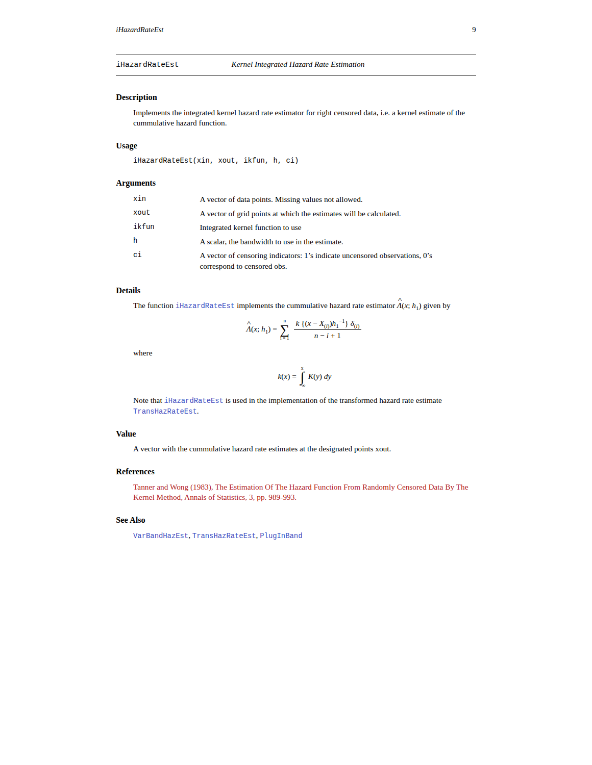iHazardRateEst 9
| iHazardRateEst | Kernel Integrated Hazard Rate Estimation |
Description
Implements the integrated kernel hazard rate estimator for right censored data, i.e. a kernel estimate of the cummulative hazard function.
Usage
iHazardRateEst(xin, xout, ikfun, h, ci)
Arguments
| xin | A vector of data points. Missing values not allowed. |
| xout | A vector of grid points at which the estimates will be calculated. |
| ikfun | Integrated kernel function to use |
| h | A scalar, the bandwidth to use in the estimate. |
| ci | A vector of censoring indicators: 1’s indicate uncensored observations, 0’s correspond to censored obs. |
Details
The function iHazardRateEst implements the cummulative hazard rate estimator Λ(x; h1) given by
Λ(x; h1) = n ∑ i = 1 k {(x − X(i))h1−1} δ(i) n − i + 1
where
k(x) = x ∫ −∞ K(y) dy
Note that iHazardRateEst is used in the implementation of the transformed hazard rate estimate TransHazRateEst.
Value
A vector with the cummulative hazard rate estimates at the designated points xout.
References
Tanner and Wong (1983), The Estimation Of The Hazard Function From Randomly Censored Data By The Kernel Method, Annals of Statistics, 3, pp. 989-993.
See Also
VarBandHazEst, TransHazRateEst, PlugInBand